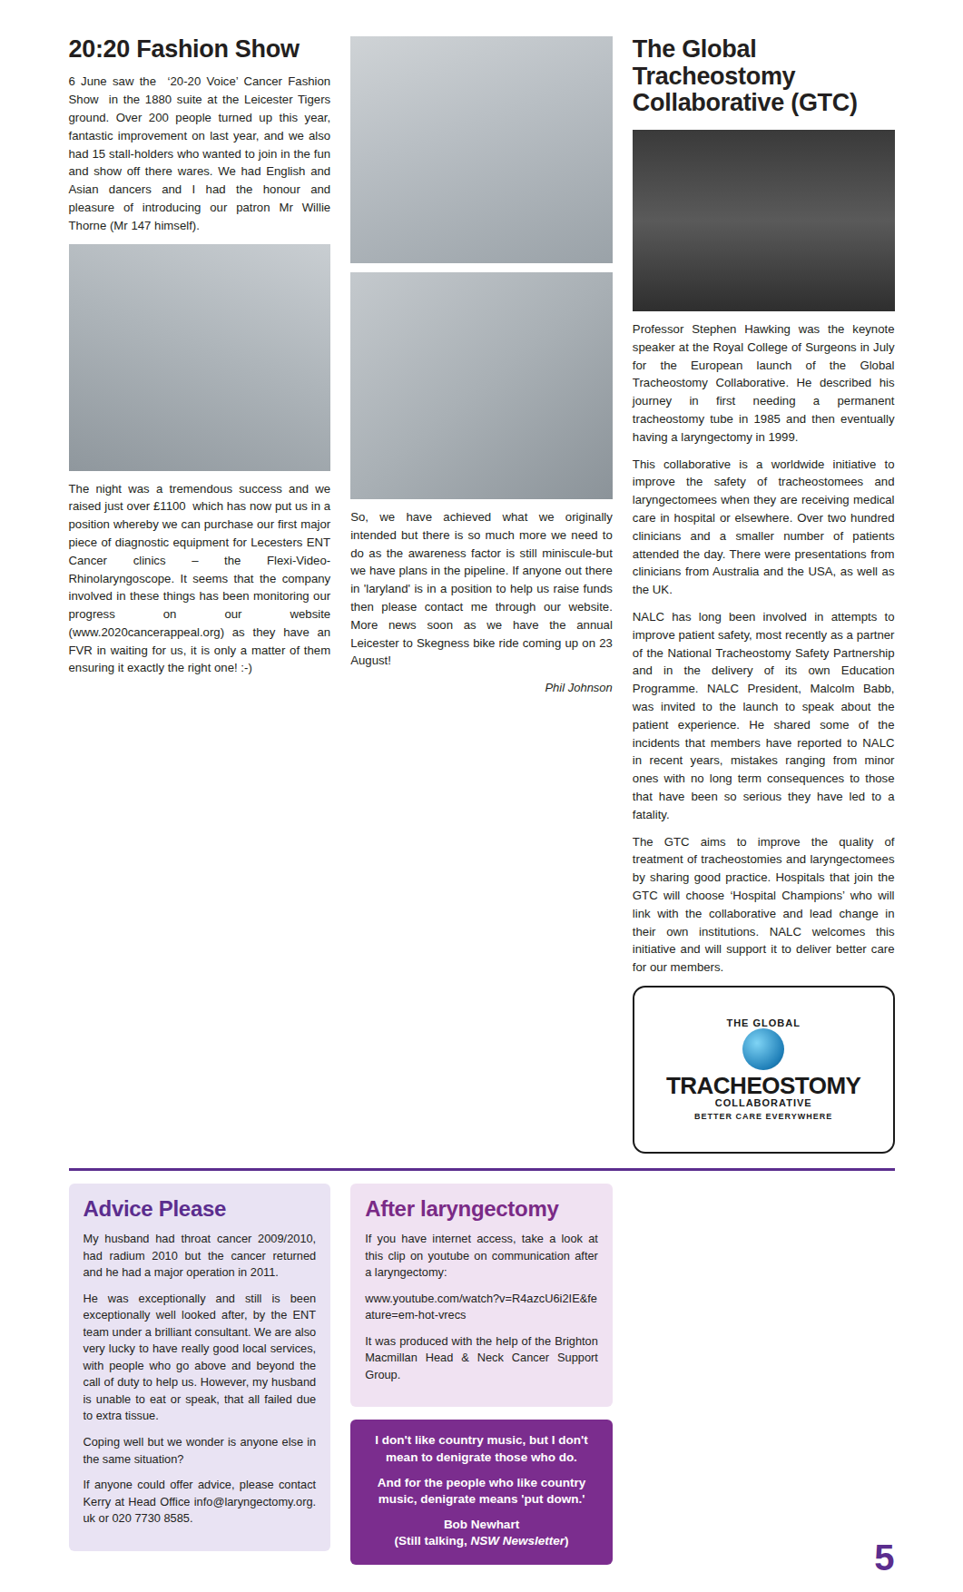20:20 Fashion Show
6 June saw the ‘20-20 Voice’ Cancer Fashion Show in the 1880 suite at the Leicester Tigers ground. Over 200 people turned up this year, fantastic improvement on last year, and we also had 15 stall-holders who wanted to join in the fun and show off there wares. We had English and Asian dancers and I had the honour and pleasure of introducing our patron Mr Willie Thorne (Mr 147 himself).
The night was a tremendous success and we raised just over £1100 which has now put us in a position whereby we can purchase our first major piece of diagnostic equipment for Lecesters ENT Cancer clinics – the Flexi-Video-Rhinolaryngoscope. It seems that the company involved in these things has been monitoring our progress on our website (www.2020cancerappeal.org) as they have an FVR in waiting for us, it is only a matter of them ensuring it exactly the right one! :-)
So, we have achieved what we originally intended but there is so much more we need to do as the awareness factor is still miniscule-but we have plans in the pipeline. If anyone out there in 'laryland' is in a position to help us raise funds then please contact me through our website. More news soon as we have the annual Leicester to Skegness bike ride coming up on 23 August!
Phil Johnson
The Global Tracheostomy Collaborative (GTC)
Professor Stephen Hawking was the keynote speaker at the Royal College of Surgeons in July for the European launch of the Global Tracheostomy Collaborative. He described his journey in first needing a permanent tracheostomy tube in 1985 and then eventually having a laryngectomy in 1999.
This collaborative is a worldwide initiative to improve the safety of tracheostomees and laryngectomees when they are receiving medical care in hospital or elsewhere. Over two hundred clinicians and a smaller number of patients attended the day. There were presentations from clinicians from Australia and the USA, as well as the UK.
NALC has long been involved in attempts to improve patient safety, most recently as a partner of the National Tracheostomy Safety Partnership and in the delivery of its own Education Programme. NALC President, Malcolm Babb, was invited to the launch to speak about the patient experience. He shared some of the incidents that members have reported to NALC in recent years, mistakes ranging from minor ones with no long term consequences to those that have been so serious they have led to a fatality.
The GTC aims to improve the quality of treatment of tracheostomies and laryngectomees by sharing good practice. Hospitals that join the GTC will choose ‘Hospital Champions’ who will link with the collaborative and lead change in their own institutions. NALC welcomes this initiative and will support it to deliver better care for our members.
THE GLOBAL
TRACHEOSTOMY
COLLABORATIVE
BETTER CARE EVERYWHERE
Advice Please
My husband had throat cancer 2009/2010, had radium 2010 but the cancer returned and he had a major operation in 2011.
He was exceptionally and still is been exceptionally well looked after, by the ENT team under a brilliant consultant. We are also very lucky to have really good local services, with people who go above and beyond the call of duty to help us. However, my husband is unable to eat or speak, that all failed due to extra tissue.
Coping well but we wonder is anyone else in the same situation?
If anyone could offer advice, please contact Kerry at Head Office info@laryngectomy.org.uk or 020 7730 8585.
After laryngectomy
If you have internet access, take a look at this clip on youtube on communication after a laryngectomy:
www.youtube.com/watch?v=R4azcU6i2IE&feature=em-hot-vrecs
It was produced with the help of the Brighton Macmillan Head & Neck Cancer Support Group.
I don't like country music, but I don't mean to denigrate those who do.
And for the people who like country music, denigrate means 'put down.'
Bob Newhart
(Still talking, NSW Newsletter)
5